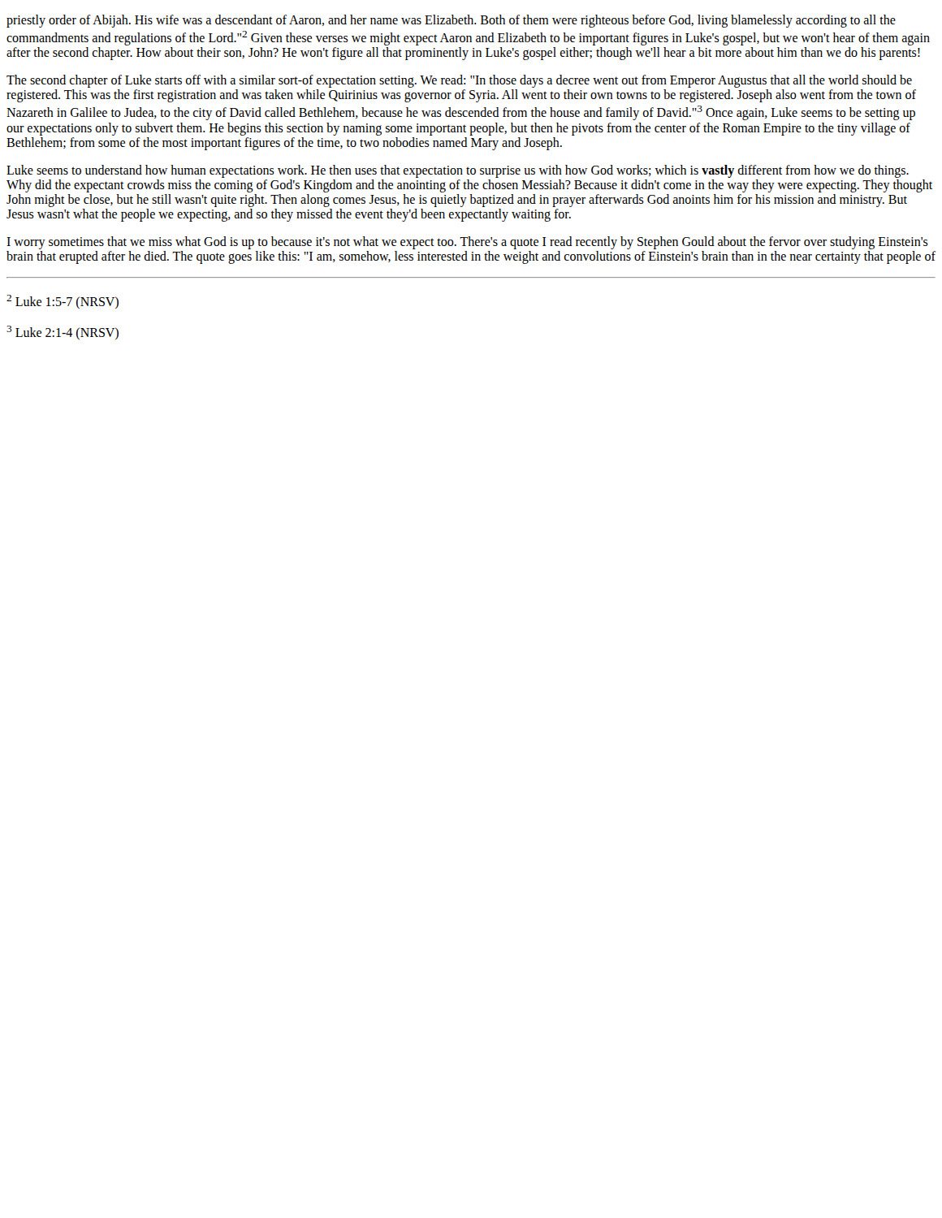priestly order of Abijah. His wife was a descendant of Aaron, and her name was Elizabeth. Both of them were righteous before God, living blamelessly according to all the commandments and regulations of the Lord."2 Given these verses we might expect Aaron and Elizabeth to be important figures in Luke's gospel, but we won't hear of them again after the second chapter. How about their son, John? He won't figure all that prominently in Luke's gospel either; though we'll hear a bit more about him than we do his parents!
The second chapter of Luke starts off with a similar sort-of expectation setting. We read: "In those days a decree went out from Emperor Augustus that all the world should be registered. This was the first registration and was taken while Quirinius was governor of Syria. All went to their own towns to be registered. Joseph also went from the town of Nazareth in Galilee to Judea, to the city of David called Bethlehem, because he was descended from the house and family of David."3 Once again, Luke seems to be setting up our expectations only to subvert them. He begins this section by naming some important people, but then he pivots from the center of the Roman Empire to the tiny village of Bethlehem; from some of the most important figures of the time, to two nobodies named Mary and Joseph.
Luke seems to understand how human expectations work. He then uses that expectation to surprise us with how God works; which is vastly different from how we do things. Why did the expectant crowds miss the coming of God's Kingdom and the anointing of the chosen Messiah? Because it didn't come in the way they were expecting. They thought John might be close, but he still wasn't quite right. Then along comes Jesus, he is quietly baptized and in prayer afterwards God anoints him for his mission and ministry. But Jesus wasn't what the people we expecting, and so they missed the event they'd been expectantly waiting for.
I worry sometimes that we miss what God is up to because it's not what we expect too. There's a quote I read recently by Stephen Gould about the fervor over studying Einstein's brain that erupted after he died. The quote goes like this: "I am, somehow, less interested in the weight and convolutions of Einstein's brain than in the near certainty that people of
2 Luke 1:5-7 (NRSV)
3 Luke 2:1-4 (NRSV)